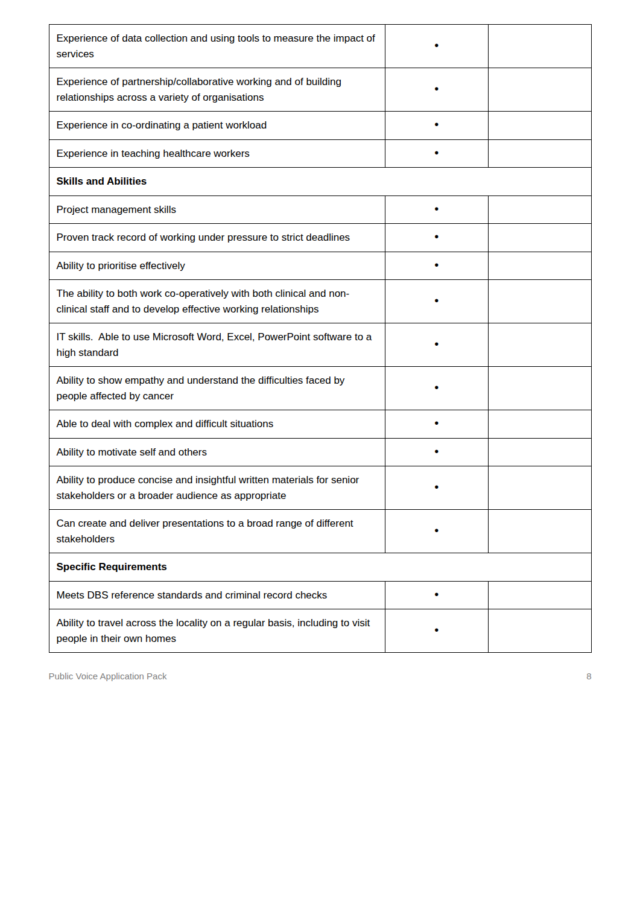| Experience of data collection and using tools to measure the impact of services | • | |
| Experience of partnership/collaborative working and of building relationships across a variety of organisations | • | |
| Experience in co-ordinating a patient workload | • | |
| Experience in teaching healthcare workers | • | |
| Skills and Abilities |
| Project management skills | • | |
| Proven track record of working under pressure to strict deadlines | • | |
| Ability to prioritise effectively | • | |
| The ability to both work co-operatively with both clinical and non-clinical staff and to develop effective working relationships | • | |
| IT skills. Able to use Microsoft Word, Excel, PowerPoint software to a high standard | • | |
| Ability to show empathy and understand the difficulties faced by people affected by cancer | • | |
| Able to deal with complex and difficult situations | • | |
| Ability to motivate self and others | • | |
| Ability to produce concise and insightful written materials for senior stakeholders or a broader audience as appropriate | • | |
| Can create and deliver presentations to a broad range of different stakeholders | • | |
| Specific Requirements |
| Meets DBS reference standards and criminal record checks | • | |
| Ability to travel across the locality on a regular basis, including to visit people in their own homes | • | |
Public Voice Application Pack 8